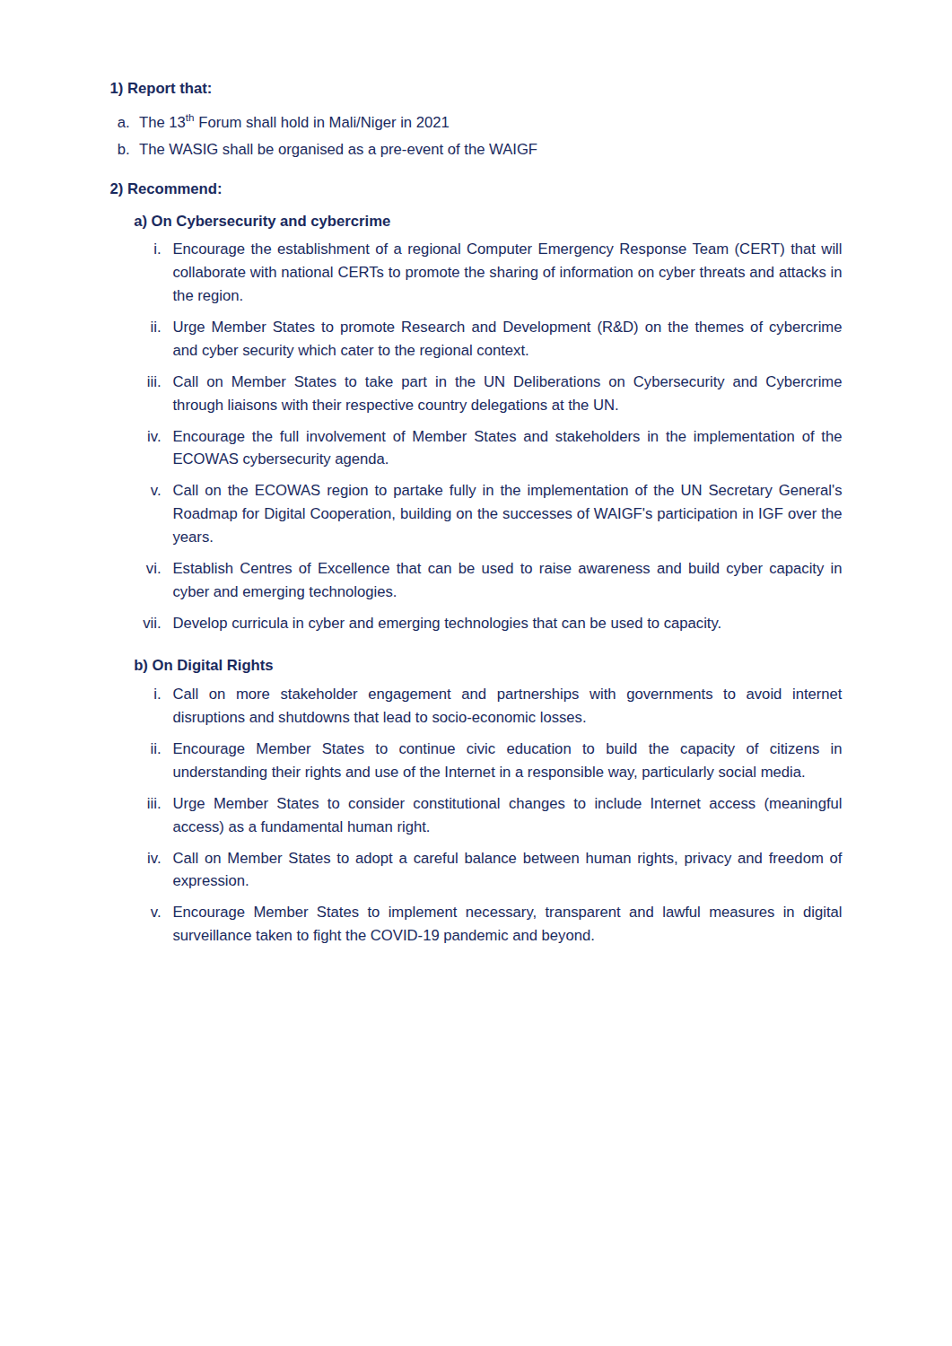1) Report that:
The 13th Forum shall hold in Mali/Niger in 2021
The WASIG shall be organised as a pre-event of the WAIGF
2) Recommend:
a) On Cybersecurity and cybercrime
Encourage the establishment of a regional Computer Emergency Response Team (CERT) that will collaborate with national CERTs to promote the sharing of information on cyber threats and attacks in the region.
Urge Member States to promote Research and Development (R&D) on the themes of cybercrime and cyber security which cater to the regional context.
Call on Member States to take part in the UN Deliberations on Cybersecurity and Cybercrime through liaisons with their respective country delegations at the UN.
Encourage the full involvement of Member States and stakeholders in the implementation of the ECOWAS cybersecurity agenda.
Call on the ECOWAS region to partake fully in the implementation of the UN Secretary General's Roadmap for Digital Cooperation, building on the successes of WAIGF's participation in IGF over the years.
Establish Centres of Excellence that can be used to raise awareness and build cyber capacity in cyber and emerging technologies.
Develop curricula in cyber and emerging technologies that can be used to capacity.
b) On Digital Rights
Call on more stakeholder engagement and partnerships with governments to avoid internet disruptions and shutdowns that lead to socio-economic losses.
Encourage Member States to continue civic education to build the capacity of citizens in understanding their rights and use of the Internet in a responsible way, particularly social media.
Urge Member States to consider constitutional changes to include Internet access (meaningful access) as a fundamental human right.
Call on Member States to adopt a careful balance between human rights, privacy and freedom of expression.
Encourage Member States to implement necessary, transparent and lawful measures in digital surveillance taken to fight the COVID-19 pandemic and beyond.